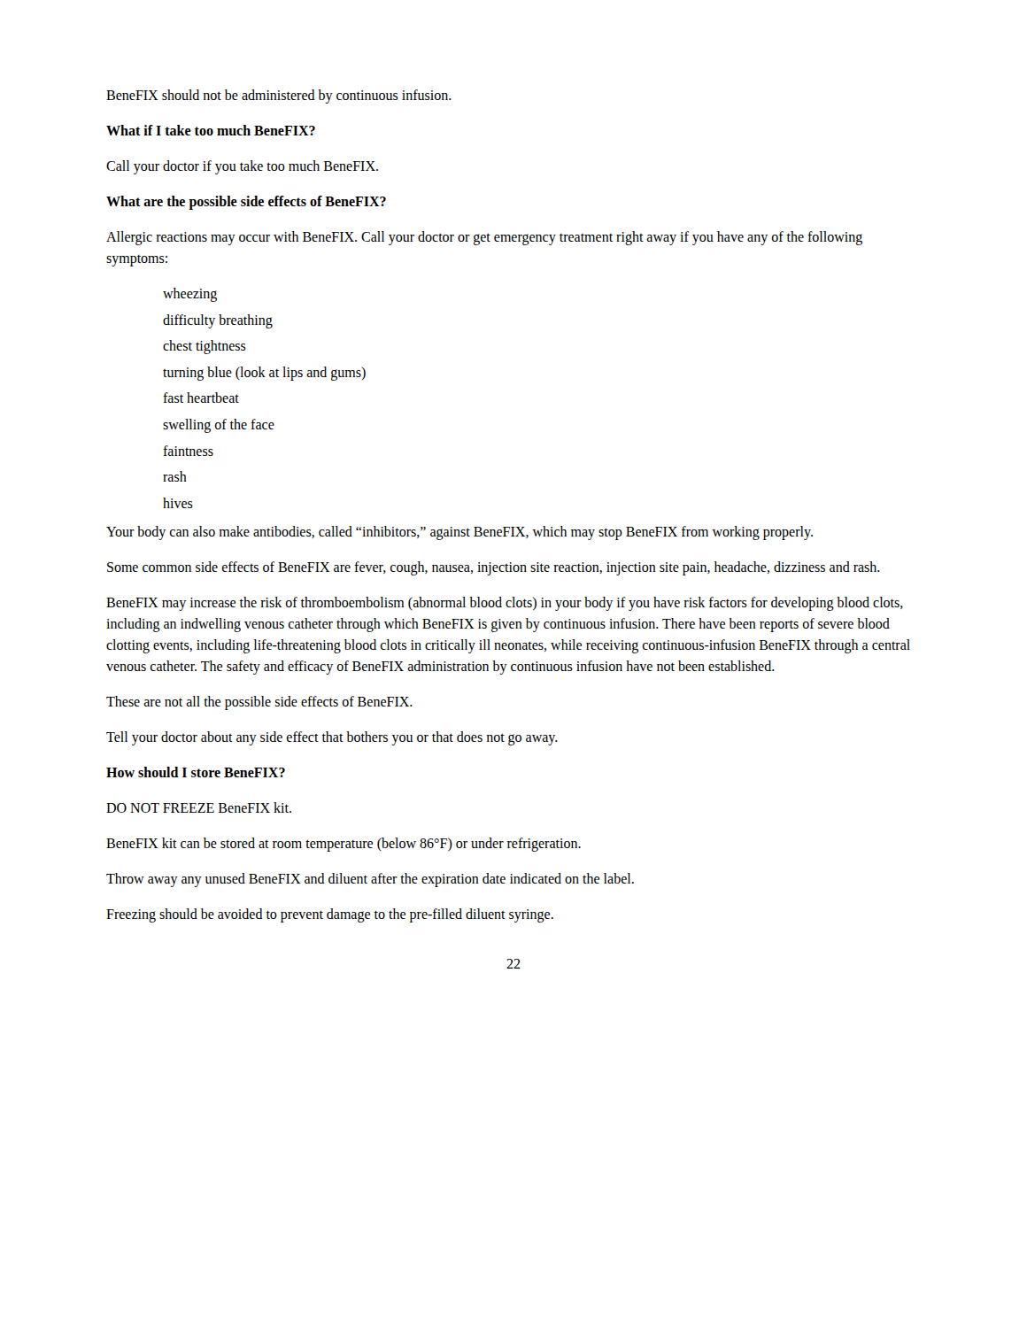BeneFIX should not be administered by continuous infusion.
What if I take too much BeneFIX?
Call your doctor if you take too much BeneFIX.
What are the possible side effects of BeneFIX?
Allergic reactions may occur with BeneFIX. Call your doctor or get emergency treatment right away if you have any of the following symptoms:
wheezing
difficulty breathing
chest tightness
turning blue (look at lips and gums)
fast heartbeat
swelling of the face
faintness
rash
hives
Your body can also make antibodies, called “inhibitors,” against BeneFIX, which may stop BeneFIX from working properly.
Some common side effects of BeneFIX are fever, cough, nausea, injection site reaction, injection site pain, headache, dizziness and rash.
BeneFIX may increase the risk of thromboembolism (abnormal blood clots) in your body if you have risk factors for developing blood clots, including an indwelling venous catheter through which BeneFIX is given by continuous infusion. There have been reports of severe blood clotting events, including life-threatening blood clots in critically ill neonates, while receiving continuous-infusion BeneFIX through a central venous catheter. The safety and efficacy of BeneFIX administration by continuous infusion have not been established.
These are not all the possible side effects of BeneFIX.
Tell your doctor about any side effect that bothers you or that does not go away.
How should I store BeneFIX?
DO NOT FREEZE BeneFIX kit.
BeneFIX kit can be stored at room temperature (below 86°F) or under refrigeration.
Throw away any unused BeneFIX and diluent after the expiration date indicated on the label.
Freezing should be avoided to prevent damage to the pre-filled diluent syringe.
22